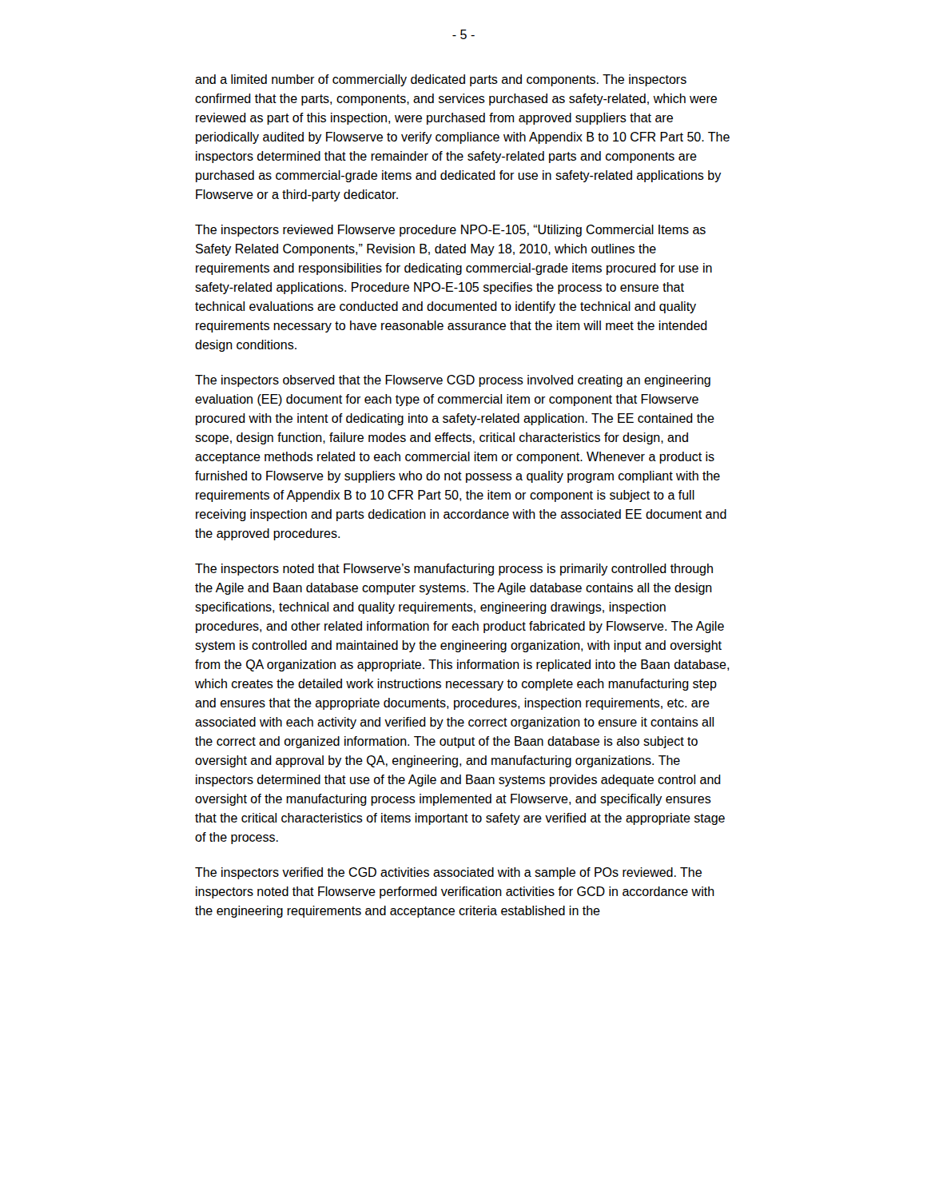- 5 -
and a limited number of commercially dedicated parts and components. The inspectors confirmed that the parts, components, and services purchased as safety-related, which were reviewed as part of this inspection, were purchased from approved suppliers that are periodically audited by Flowserve to verify compliance with Appendix B to 10 CFR Part 50. The inspectors determined that the remainder of the safety-related parts and components are purchased as commercial-grade items and dedicated for use in safety-related applications by Flowserve or a third-party dedicator.
The inspectors reviewed Flowserve procedure NPO-E-105, “Utilizing Commercial Items as Safety Related Components,” Revision B, dated May 18, 2010, which outlines the requirements and responsibilities for dedicating commercial-grade items procured for use in safety-related applications. Procedure NPO-E-105 specifies the process to ensure that technical evaluations are conducted and documented to identify the technical and quality requirements necessary to have reasonable assurance that the item will meet the intended design conditions.
The inspectors observed that the Flowserve CGD process involved creating an engineering evaluation (EE) document for each type of commercial item or component that Flowserve procured with the intent of dedicating into a safety-related application. The EE contained the scope, design function, failure modes and effects, critical characteristics for design, and acceptance methods related to each commercial item or component. Whenever a product is furnished to Flowserve by suppliers who do not possess a quality program compliant with the requirements of Appendix B to 10 CFR Part 50, the item or component is subject to a full receiving inspection and parts dedication in accordance with the associated EE document and the approved procedures.
The inspectors noted that Flowserve’s manufacturing process is primarily controlled through the Agile and Baan database computer systems. The Agile database contains all the design specifications, technical and quality requirements, engineering drawings, inspection procedures, and other related information for each product fabricated by Flowserve. The Agile system is controlled and maintained by the engineering organization, with input and oversight from the QA organization as appropriate. This information is replicated into the Baan database, which creates the detailed work instructions necessary to complete each manufacturing step and ensures that the appropriate documents, procedures, inspection requirements, etc. are associated with each activity and verified by the correct organization to ensure it contains all the correct and organized information. The output of the Baan database is also subject to oversight and approval by the QA, engineering, and manufacturing organizations. The inspectors determined that use of the Agile and Baan systems provides adequate control and oversight of the manufacturing process implemented at Flowserve, and specifically ensures that the critical characteristics of items important to safety are verified at the appropriate stage of the process.
The inspectors verified the CGD activities associated with a sample of POs reviewed. The inspectors noted that Flowserve performed verification activities for GCD in accordance with the engineering requirements and acceptance criteria established in the